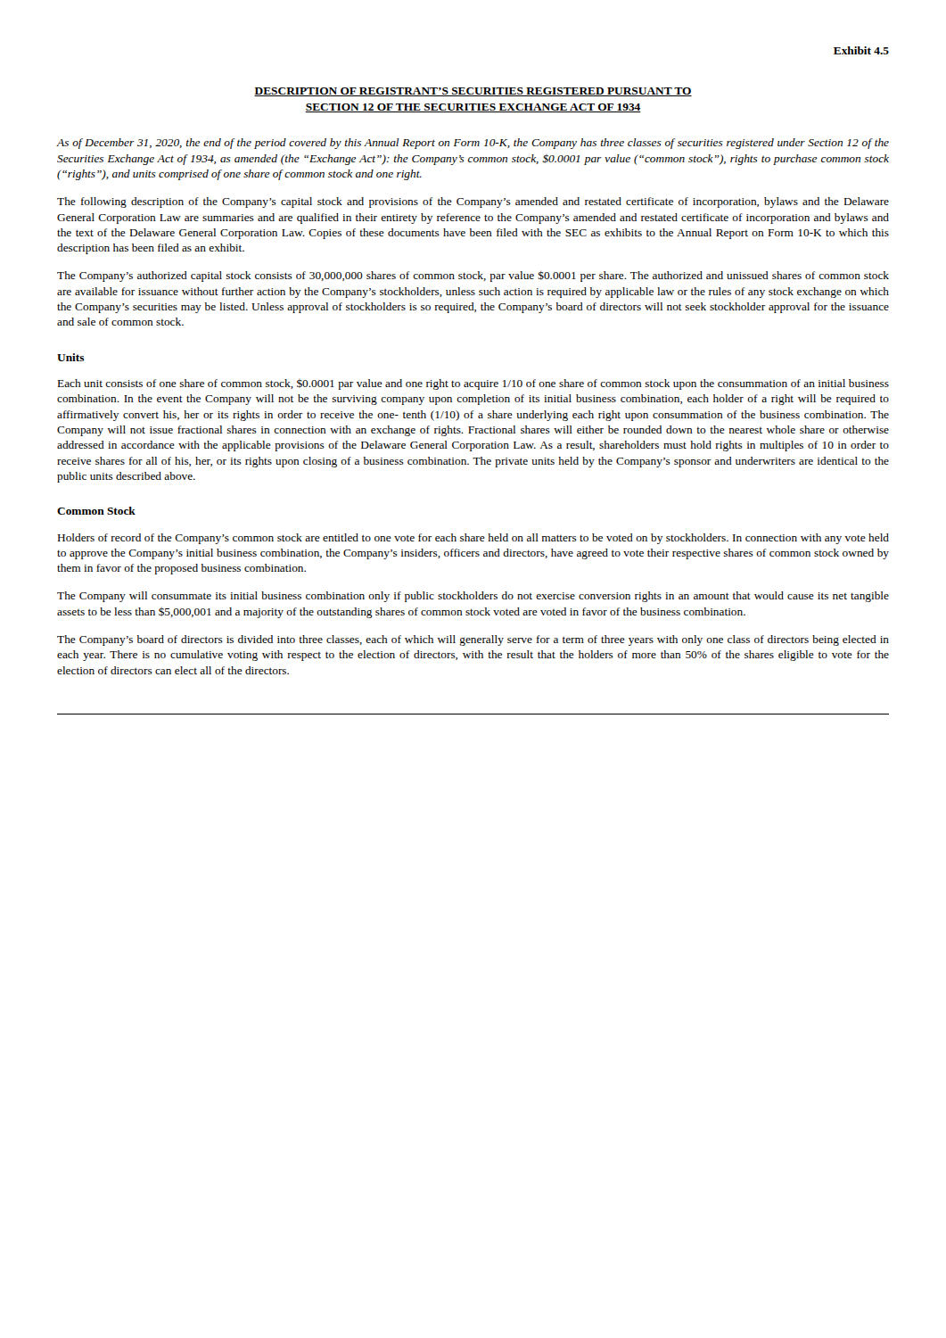Exhibit 4.5
DESCRIPTION OF REGISTRANT’S SECURITIES REGISTERED PURSUANT TO
SECTION 12 OF THE SECURITIES EXCHANGE ACT OF 1934
As of December 31, 2020, the end of the period covered by this Annual Report on Form 10-K, the Company has three classes of securities registered under Section 12 of the Securities Exchange Act of 1934, as amended (the “Exchange Act”): the Company’s common stock, $0.0001 par value (“common stock”), rights to purchase common stock (“rights”), and units comprised of one share of common stock and one right.
The following description of the Company’s capital stock and provisions of the Company’s amended and restated certificate of incorporation, bylaws and the Delaware General Corporation Law are summaries and are qualified in their entirety by reference to the Company’s amended and restated certificate of incorporation and bylaws and the text of the Delaware General Corporation Law. Copies of these documents have been filed with the SEC as exhibits to the Annual Report on Form 10-K to which this description has been filed as an exhibit.
The Company’s authorized capital stock consists of 30,000,000 shares of common stock, par value $0.0001 per share. The authorized and unissued shares of common stock are available for issuance without further action by the Company’s stockholders, unless such action is required by applicable law or the rules of any stock exchange on which the Company’s securities may be listed. Unless approval of stockholders is so required, the Company’s board of directors will not seek stockholder approval for the issuance and sale of common stock.
Units
Each unit consists of one share of common stock, $0.0001 par value and one right to acquire 1/10 of one share of common stock upon the consummation of an initial business combination. In the event the Company will not be the surviving company upon completion of its initial business combination, each holder of a right will be required to affirmatively convert his, her or its rights in order to receive the one- tenth (1/10) of a share underlying each right upon consummation of the business combination. The Company will not issue fractional shares in connection with an exchange of rights. Fractional shares will either be rounded down to the nearest whole share or otherwise addressed in accordance with the applicable provisions of the Delaware General Corporation Law. As a result, shareholders must hold rights in multiples of 10 in order to receive shares for all of his, her, or its rights upon closing of a business combination. The private units held by the Company’s sponsor and underwriters are identical to the public units described above.
Common Stock
Holders of record of the Company’s common stock are entitled to one vote for each share held on all matters to be voted on by stockholders. In connection with any vote held to approve the Company’s initial business combination, the Company’s insiders, officers and directors, have agreed to vote their respective shares of common stock owned by them in favor of the proposed business combination.
The Company will consummate its initial business combination only if public stockholders do not exercise conversion rights in an amount that would cause its net tangible assets to be less than $5,000,001 and a majority of the outstanding shares of common stock voted are voted in favor of the business combination.
The Company’s board of directors is divided into three classes, each of which will generally serve for a term of three years with only one class of directors being elected in each year. There is no cumulative voting with respect to the election of directors, with the result that the holders of more than 50% of the shares eligible to vote for the election of directors can elect all of the directors.